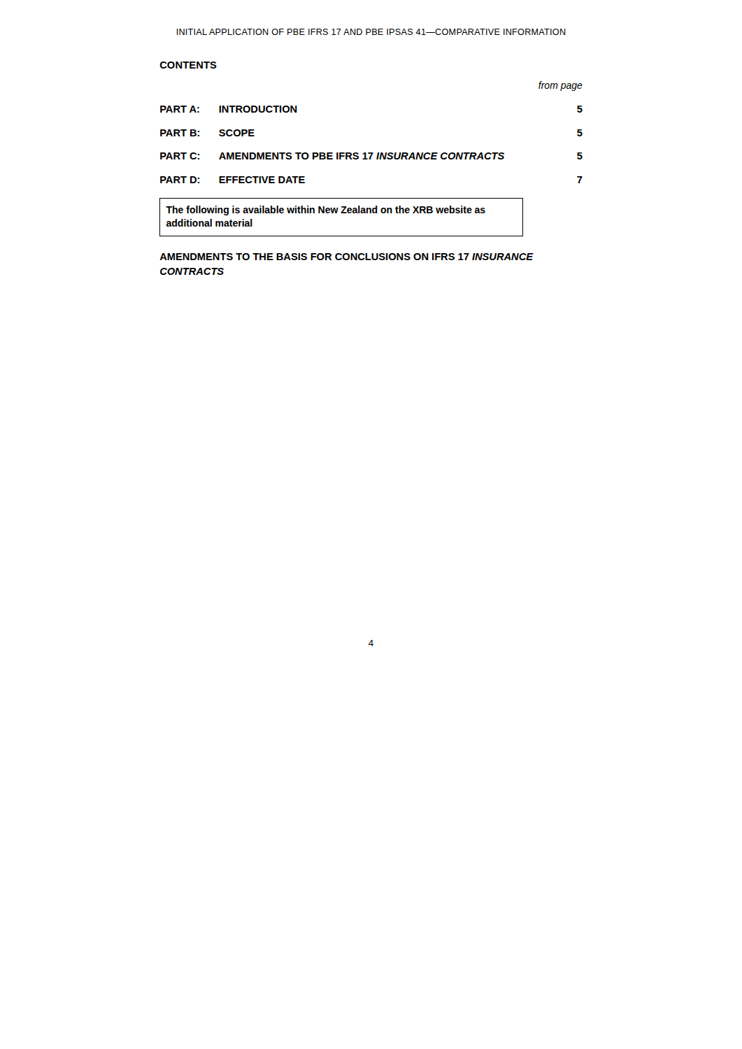Initial Application of PBE IFRS 17 and PBE IPSAS 41—Comparative Information
CONTENTS
from page
| PART A: | INTRODUCTION | 5 |
| PART B: | SCOPE | 5 |
| PART C: | AMENDMENTS TO PBE IFRS 17 INSURANCE CONTRACTS | 5 |
| PART D: | EFFECTIVE DATE | 7 |
The following is available within New Zealand on the XRB website as additional material
AMENDMENTS TO THE BASIS FOR CONCLUSIONS ON IFRS 17 INSURANCE CONTRACTS
4